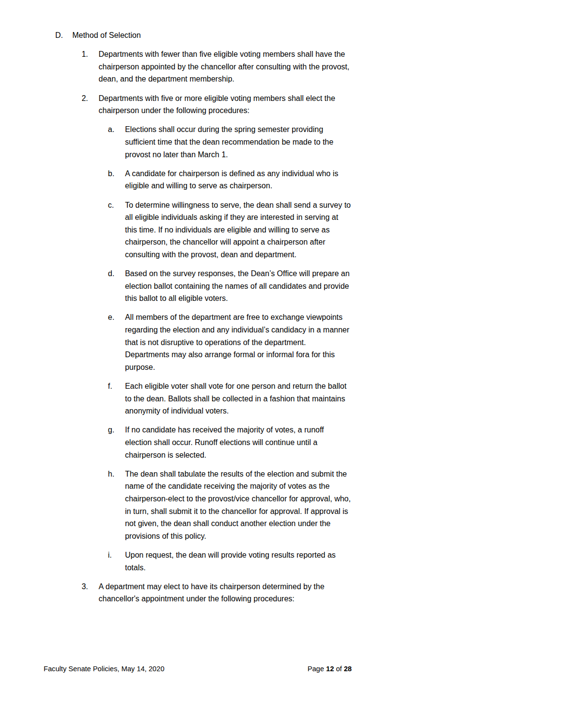D. Method of Selection
1. Departments with fewer than five eligible voting members shall have the chairperson appointed by the chancellor after consulting with the provost, dean, and the department membership.
2. Departments with five or more eligible voting members shall elect the chairperson under the following procedures:
a. Elections shall occur during the spring semester providing sufficient time that the dean recommendation be made to the provost no later than March 1.
b. A candidate for chairperson is defined as any individual who is eligible and willing to serve as chairperson.
c. To determine willingness to serve, the dean shall send a survey to all eligible individuals asking if they are interested in serving at this time. If no individuals are eligible and willing to serve as chairperson, the chancellor will appoint a chairperson after consulting with the provost, dean and department.
d. Based on the survey responses, the Dean’s Office will prepare an election ballot containing the names of all candidates and provide this ballot to all eligible voters.
e. All members of the department are free to exchange viewpoints regarding the election and any individual’s candidacy in a manner that is not disruptive to operations of the department. Departments may also arrange formal or informal fora for this purpose.
f. Each eligible voter shall vote for one person and return the ballot to the dean. Ballots shall be collected in a fashion that maintains anonymity of individual voters.
g. If no candidate has received the majority of votes, a runoff election shall occur. Runoff elections will continue until a chairperson is selected.
h. The dean shall tabulate the results of the election and submit the name of the candidate receiving the majority of votes as the chairperson-elect to the provost/vice chancellor for approval, who, in turn, shall submit it to the chancellor for approval. If approval is not given, the dean shall conduct another election under the provisions of this policy.
i. Upon request, the dean will provide voting results reported as totals.
3. A department may elect to have its chairperson determined by the chancellor's appointment under the following procedures:
Faculty Senate Policies, May 14, 2020 Page 12 of 28